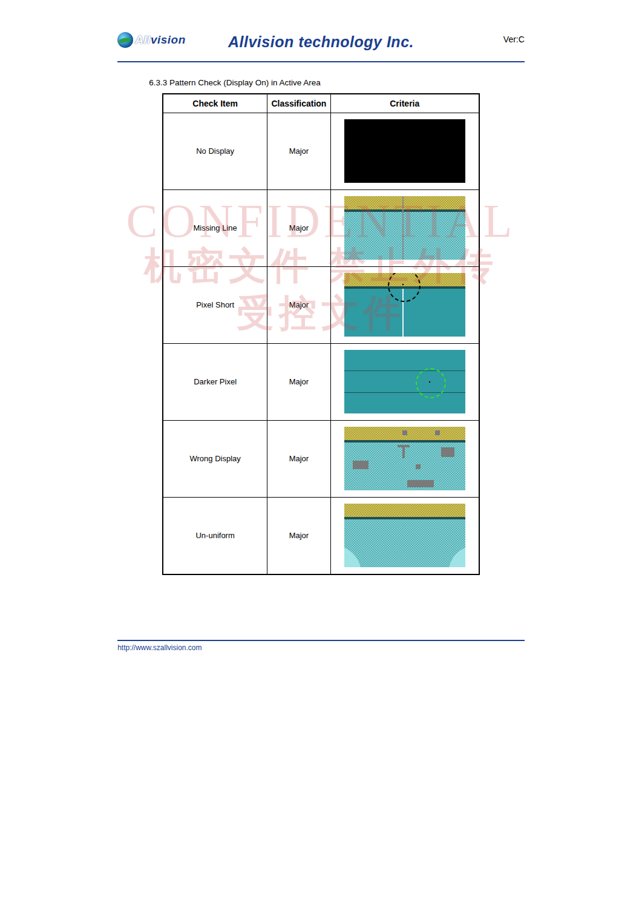Allvision
Allvision technology Inc.
Ver:C
CONFIDENTIAL
机密文件 禁止外传
受控文件
6.3.3 Pattern Check (Display On) in Active Area
| Check Item | Classification | Criteria |
| --- | --- | --- |
| No Display | Major | |
| Missing Line | Major | |
| Pixel Short | Major | |
| Darker Pixel | Major | |
| Wrong Display | Major | |
| Un-uniform | Major | |
http://www.szallvision.com